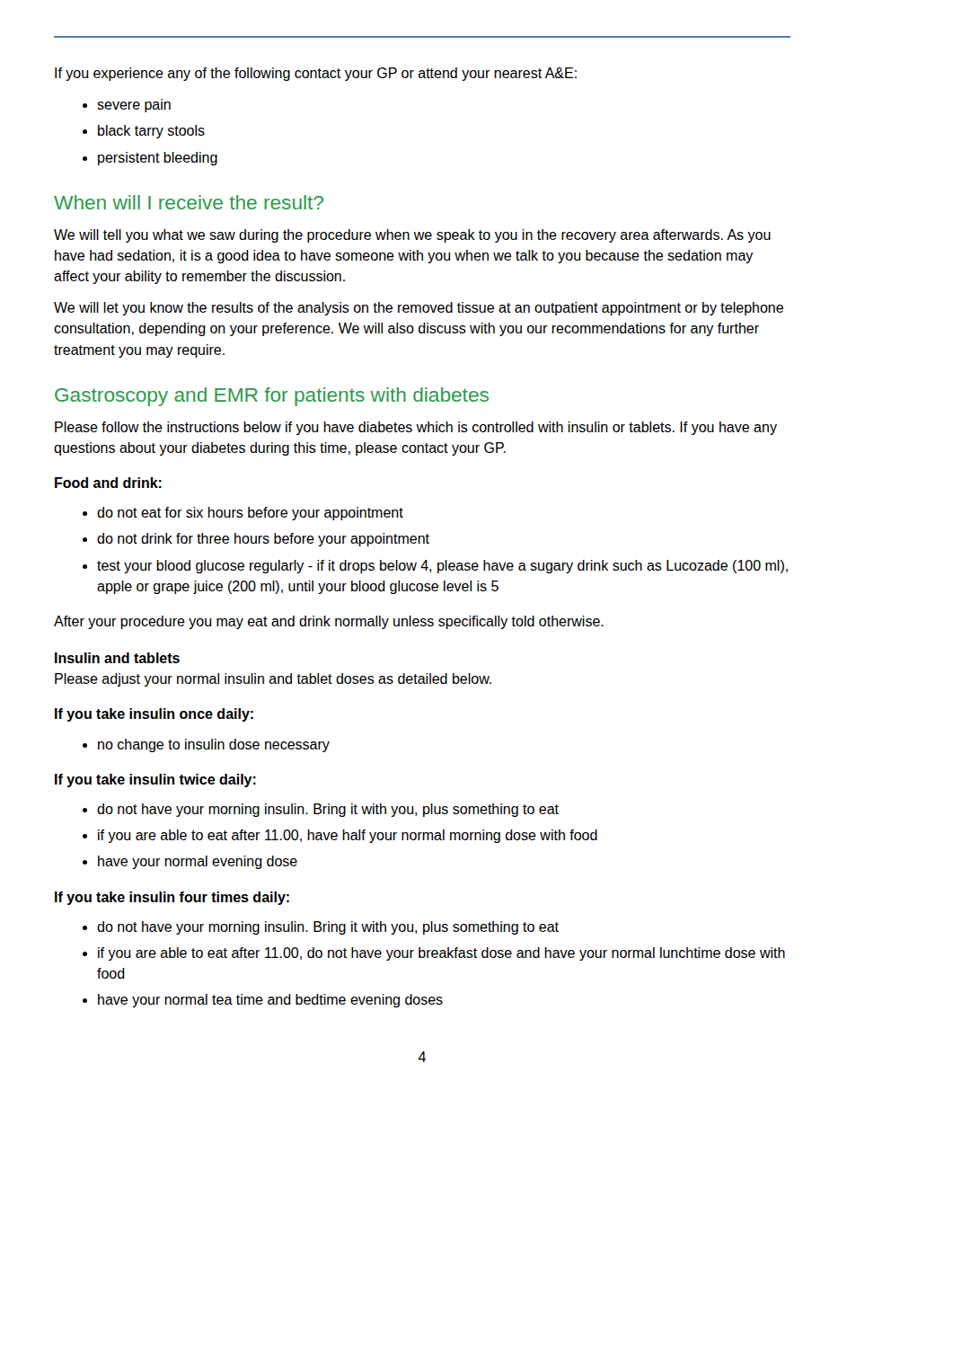If you experience any of the following contact your GP or attend your nearest A&E:
severe pain
black tarry stools
persistent bleeding
When will I receive the result?
We will tell you what we saw during the procedure when we speak to you in the recovery area afterwards. As you have had sedation, it is a good idea to have someone with you when we talk to you because the sedation may affect your ability to remember the discussion.
We will let you know the results of the analysis on the removed tissue at an outpatient appointment or by telephone consultation, depending on your preference. We will also discuss with you our recommendations for any further treatment you may require.
Gastroscopy and EMR for patients with diabetes
Please follow the instructions below if you have diabetes which is controlled with insulin or tablets. If you have any questions about your diabetes during this time, please contact your GP.
Food and drink:
do not eat for six hours before your appointment
do not drink for three hours before your appointment
test your blood glucose regularly - if it drops below 4, please have a sugary drink such as Lucozade (100 ml), apple or grape juice (200 ml), until your blood glucose level is 5
After your procedure you may eat and drink normally unless specifically told otherwise.
Insulin and tablets
Please adjust your normal insulin and tablet doses as detailed below.
If you take insulin once daily:
no change to insulin dose necessary
If you take insulin twice daily:
do not have your morning insulin. Bring it with you, plus something to eat
if you are able to eat after 11.00, have half your normal morning dose with food
have your normal evening dose
If you take insulin four times daily:
do not have your morning insulin. Bring it with you, plus something to eat
if you are able to eat after 11.00, do not have your breakfast dose and have your normal lunchtime dose with food
have your normal tea time and bedtime evening doses
4